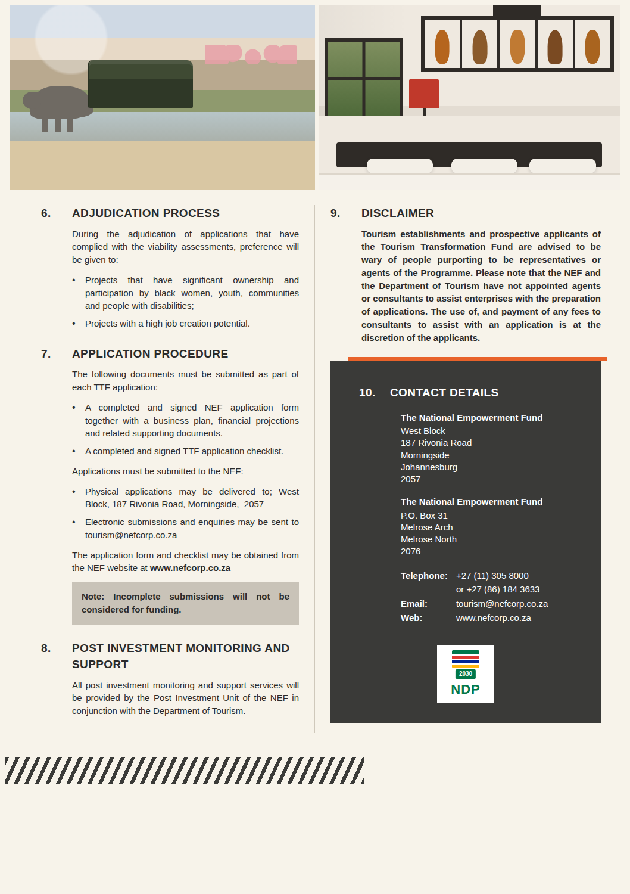6. Adjudication Process
During the adjudication of applications that have complied with the viability assessments, preference will be given to:
Projects that have significant ownership and participation by black women, youth, communities and people with disabilities;
Projects with a high job creation potential.
7. Application Procedure
The following documents must be submitted as part of each TTF application:
A completed and signed NEF application form together with a business plan, financial projections and related supporting documents.
A completed and signed TTF application checklist.
Applications must be submitted to the NEF:
Physical applications may be delivered to; West Block, 187 Rivonia Road, Morningside, 2057
Electronic submissions and enquiries may be sent to tourism@nefcorp.co.za
The application form and checklist may be obtained from the NEF website at www.nefcorp.co.za
Note: Incomplete submissions will not be considered for funding.
8. Post Investment Monitoring and Support
All post investment monitoring and support services will be provided by the Post Investment Unit of the NEF in conjunction with the Department of Tourism.
9. Disclaimer
Tourism establishments and prospective applicants of the Tourism Transformation Fund are advised to be wary of people purporting to be representatives or agents of the Programme. Please note that the NEF and the Department of Tourism have not appointed agents or consultants to assist enterprises with the preparation of applications. The use of, and payment of any fees to consultants to assist with an application is at the discretion of the applicants.
10. Contact Details
The National Empowerment Fund
West Block
187 Rivonia Road
Morningside
Johannesburg
2057
The National Empowerment Fund
P.O. Box 31
Melrose Arch
Melrose North
2076
| Telephone: | +27 (11) 305 8000 |
| | or +27 (86) 184 3633 |
| Email: | tourism@nefcorp.co.za |
| Web: | www.nefcorp.co.za |
2030
NDP